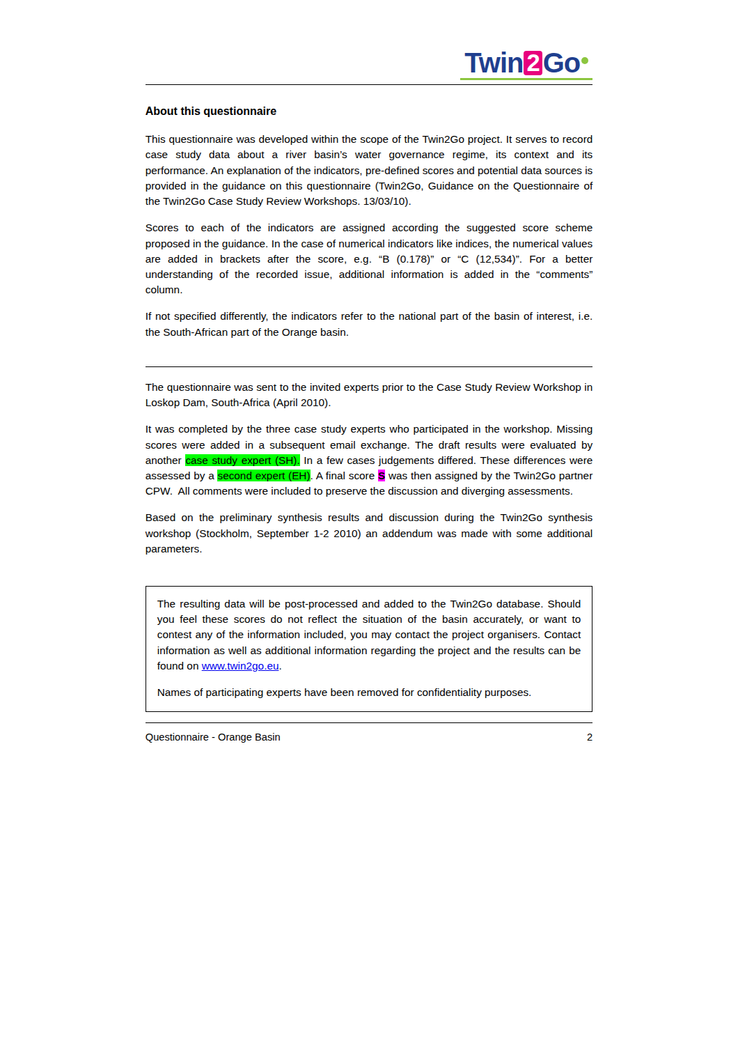Twin2 Go
About this questionnaire
This questionnaire was developed within the scope of the Twin2Go project. It serves to record case study data about a river basin’s water governance regime, its context and its performance. An explanation of the indicators, pre-defined scores and potential data sources is provided in the guidance on this questionnaire (Twin2Go, Guidance on the Questionnaire of the Twin2Go Case Study Review Workshops. 13/03/10).
Scores to each of the indicators are assigned according the suggested score scheme proposed in the guidance. In the case of numerical indicators like indices, the numerical values are added in brackets after the score, e.g. “B (0.178)” or “C (12,534)”. For a better understanding of the recorded issue, additional information is added in the “comments” column.
If not specified differently, the indicators refer to the national part of the basin of interest, i.e. the South-African part of the Orange basin.
The questionnaire was sent to the invited experts prior to the Case Study Review Workshop in Loskop Dam, South-Africa (April 2010).
It was completed by the three case study experts who participated in the workshop. Missing scores were added in a subsequent email exchange. The draft results were evaluated by another case study expert (SH). In a few cases judgements differed. These differences were assessed by a second expert (EH). A final score S was then assigned by the Twin2Go partner CPW. All comments were included to preserve the discussion and diverging assessments.
Based on the preliminary synthesis results and discussion during the Twin2Go synthesis workshop (Stockholm, September 1-2 2010) an addendum was made with some additional parameters.
The resulting data will be post-processed and added to the Twin2Go database. Should you feel these scores do not reflect the situation of the basin accurately, or want to contest any of the information included, you may contact the project organisers. Contact information as well as additional information regarding the project and the results can be found on www.twin2go.eu.
Names of participating experts have been removed for confidentiality purposes.
Questionnaire - Orange Basin 2